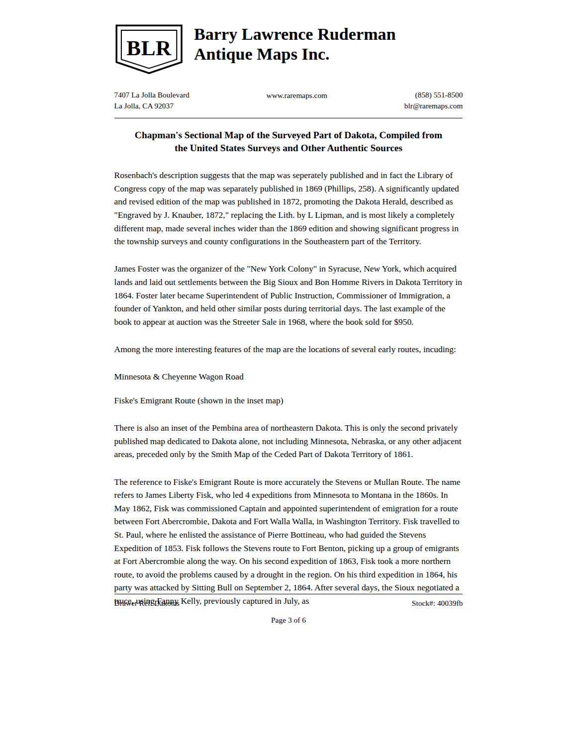BLR
Barry Lawrence Ruderman
Antique Maps Inc.
7407 La Jolla Boulevard
La Jolla, CA 92037
www.raremaps.com
(858) 551-8500
blr@raremaps.com
Chapman's Sectional Map of the Surveyed Part of Dakota, Compiled from the United States Surveys and Other Authentic Sources
Rosenbach's description suggests that the map was seperately published and in fact the Library of Congress copy of the map was separately published in 1869 (Phillips, 258). A significantly updated and revised edition of the map was published in 1872, promoting the Dakota Herald, described as "Engraved by J. Knauber, 1872," replacing the Lith. by L Lipman, and is most likely a completely different map, made several inches wider than the 1869 edition and showing significant progress in the township surveys and county configurations in the Southeastern part of the Territory.
James Foster was the organizer of the "New York Colony" in Syracuse, New York, which acquired lands and laid out settlements between the Big Sioux and Bon Homme Rivers in Dakota Territory in 1864. Foster later became Superintendent of Public Instruction, Commissioner of Immigration, a founder of Yankton, and held other similar posts during territorial days. The last example of the book to appear at auction was the Streeter Sale in 1968, where the book sold for $950.
Among the more interesting features of the map are the locations of several early routes, incuding:
Minnesota & Cheyenne Wagon Road
Fiske's Emigrant Route (shown in the inset map)
There is also an inset of the Pembina area of northeastern Dakota. This is only the second privately published map dedicated to Dakota alone, not including Minnesota, Nebraska, or any other adjacent areas, preceded only by the Smith Map of the Ceded Part of Dakota Territory of 1861.
The reference to Fiske's Emigrant Route is more accurately the Stevens or Mullan Route. The name refers to James Liberty Fisk, who led 4 expeditions from Minnesota to Montana in the 1860s. In May 1862, Fisk was commissioned Captain and appointed superintendent of emigration for a route between Fort Abercrombie, Dakota and Fort Walla Walla, in Washington Territory. Fisk travelled to St. Paul, where he enlisted the assistance of Pierre Bottineau, who had guided the Stevens Expedition of 1853. Fisk follows the Stevens route to Fort Benton, picking up a group of emigrants at Fort Abercrombie along the way. On his second expedition of 1863, Fisk took a more northern route, to avoid the problems caused by a drought in the region. On his third expedition in 1864, his party was attacked by Sitting Bull on September 2, 1864. After several days, the Sioux negotiated a truce, using Fanny Kelly, previously captured in July, as
Drawer Ref: Dakotas
Stock#: 40039fb
Page 3 of 6